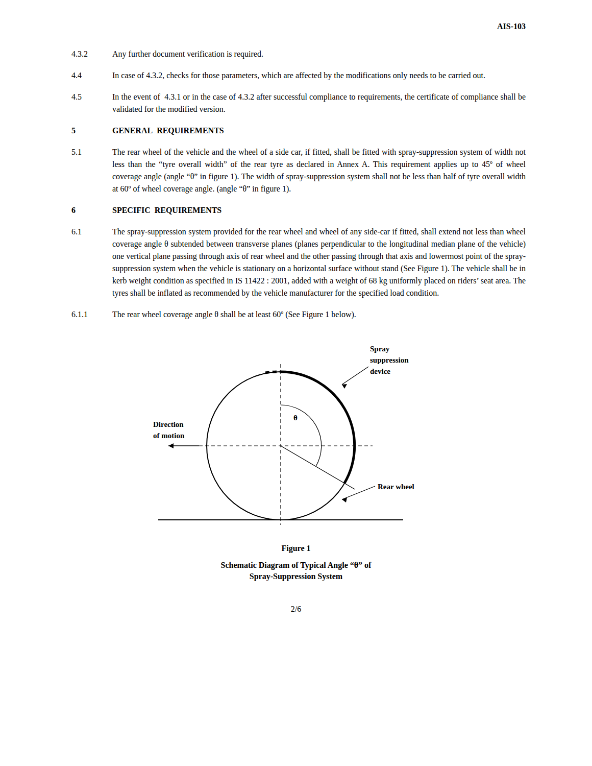AIS-103
4.3.2
Any further document verification is required.
4.4
In case of 4.3.2, checks for those parameters, which are affected by the modifications only needs to be carried out.
4.5
In the event of 4.3.1 or in the case of 4.3.2 after successful compliance to requirements, the certificate of compliance shall be validated for the modified version.
5
GENERAL REQUIREMENTS
5.1
The rear wheel of the vehicle and the wheel of a side car, if fitted, shall be fitted with spray-suppression system of width not less than the “tyre overall width” of the rear tyre as declared in Annex A. This requirement applies up to 45º of wheel coverage angle (angle “θ” in figure 1). The width of spray-suppression system shall not be less than half of tyre overall width at 60º of wheel coverage angle. (angle “θ” in figure 1).
6
SPECIFIC REQUIREMENTS
6.1
The spray-suppression system provided for the rear wheel and wheel of any side-car if fitted, shall extend not less than wheel coverage angle θ subtended between transverse planes (planes perpendicular to the longitudinal median plane of the vehicle) one vertical plane passing through axis of rear wheel and the other passing through that axis and lowermost point of the spray-suppression system when the vehicle is stationary on a horizontal surface without stand (See Figure 1). The vehicle shall be in kerb weight condition as specified in IS 11422 : 2001, added with a weight of 68 kg uniformly placed on riders’ seat area. The tyres shall be inflated as recommended by the vehicle manufacturer for the specified load condition.
6.1.1
The rear wheel coverage angle θ shall be at least 60º (See Figure 1 below).
θ Spray suppression device Direction of motion Rear wheel
Figure 1
Schematic Diagram of Typical Angle “θ” of
Spray-Suppression System
2/6